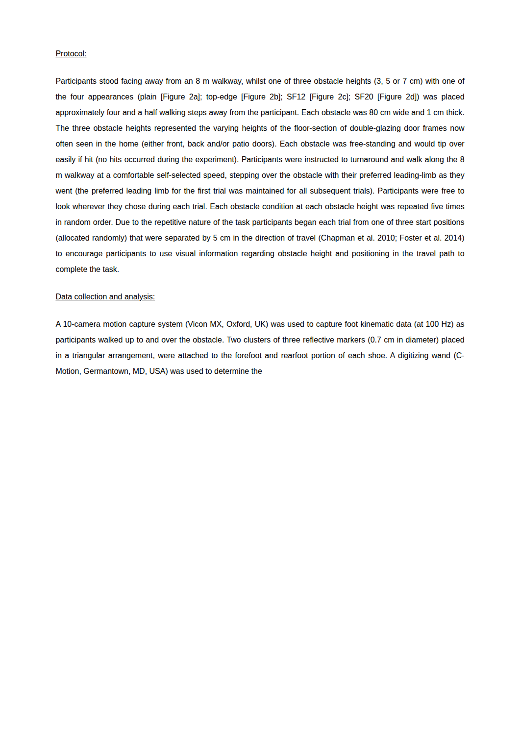Protocol:
Participants stood facing away from an 8 m walkway, whilst one of three obstacle heights (3, 5 or 7 cm) with one of the four appearances (plain [Figure 2a]; top-edge [Figure 2b]; SF12 [Figure 2c]; SF20 [Figure 2d]) was placed approximately four and a half walking steps away from the participant. Each obstacle was 80 cm wide and 1 cm thick. The three obstacle heights represented the varying heights of the floor-section of double-glazing door frames now often seen in the home (either front, back and/or patio doors). Each obstacle was free-standing and would tip over easily if hit (no hits occurred during the experiment). Participants were instructed to turnaround and walk along the 8 m walkway at a comfortable self-selected speed, stepping over the obstacle with their preferred leading-limb as they went (the preferred leading limb for the first trial was maintained for all subsequent trials). Participants were free to look wherever they chose during each trial. Each obstacle condition at each obstacle height was repeated five times in random order. Due to the repetitive nature of the task participants began each trial from one of three start positions (allocated randomly) that were separated by 5 cm in the direction of travel (Chapman et al. 2010; Foster et al. 2014) to encourage participants to use visual information regarding obstacle height and positioning in the travel path to complete the task.
Data collection and analysis:
A 10-camera motion capture system (Vicon MX, Oxford, UK) was used to capture foot kinematic data (at 100 Hz) as participants walked up to and over the obstacle. Two clusters of three reflective markers (0.7 cm in diameter) placed in a triangular arrangement, were attached to the forefoot and rearfoot portion of each shoe. A digitizing wand (C-Motion, Germantown, MD, USA) was used to determine the